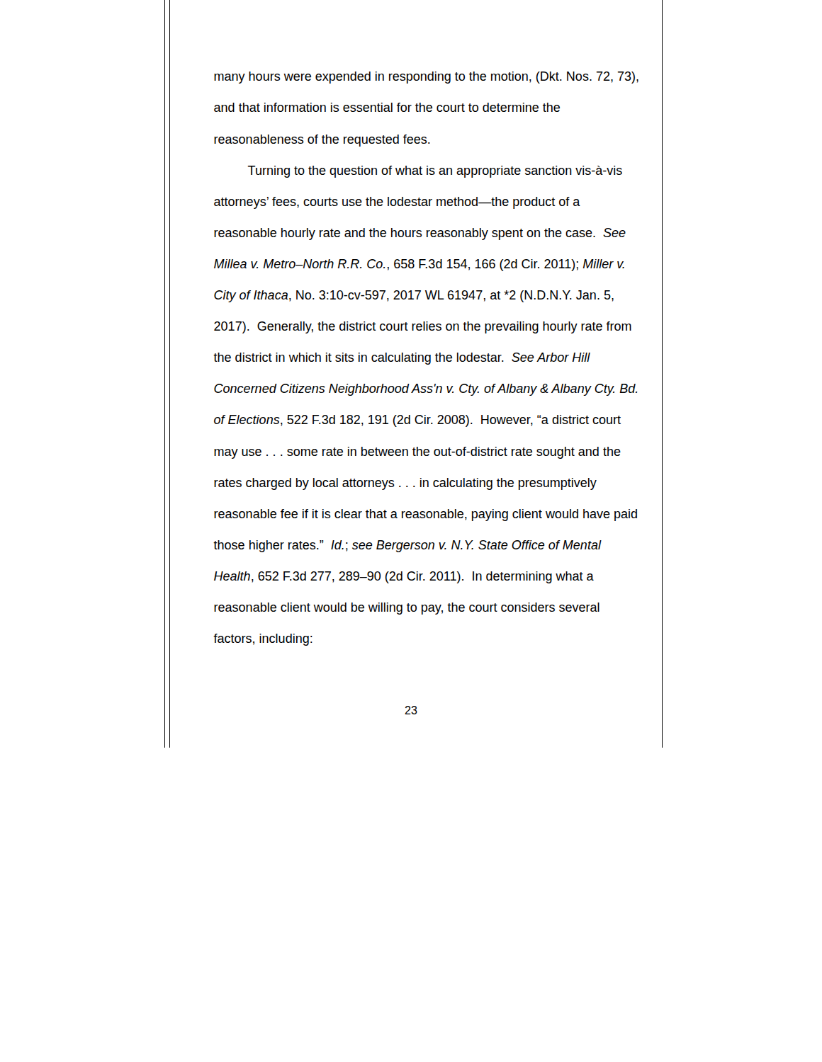many hours were expended in responding to the motion, (Dkt. Nos. 72, 73), and that information is essential for the court to determine the reasonableness of the requested fees.
Turning to the question of what is an appropriate sanction vis-à-vis attorneys’ fees, courts use the lodestar method—the product of a reasonable hourly rate and the hours reasonably spent on the case. See Millea v. Metro–North R.R. Co., 658 F.3d 154, 166 (2d Cir. 2011); Miller v. City of Ithaca, No. 3:10-cv-597, 2017 WL 61947, at *2 (N.D.N.Y. Jan. 5, 2017). Generally, the district court relies on the prevailing hourly rate from the district in which it sits in calculating the lodestar. See Arbor Hill Concerned Citizens Neighborhood Ass'n v. Cty. of Albany & Albany Cty. Bd. of Elections, 522 F.3d 182, 191 (2d Cir. 2008). However, “a district court may use . . . some rate in between the out-of-district rate sought and the rates charged by local attorneys . . . in calculating the presumptively reasonable fee if it is clear that a reasonable, paying client would have paid those higher rates.” Id.; see Bergerson v. N.Y. State Office of Mental Health, 652 F.3d 277, 289–90 (2d Cir. 2011). In determining what a reasonable client would be willing to pay, the court considers several factors, including:
23